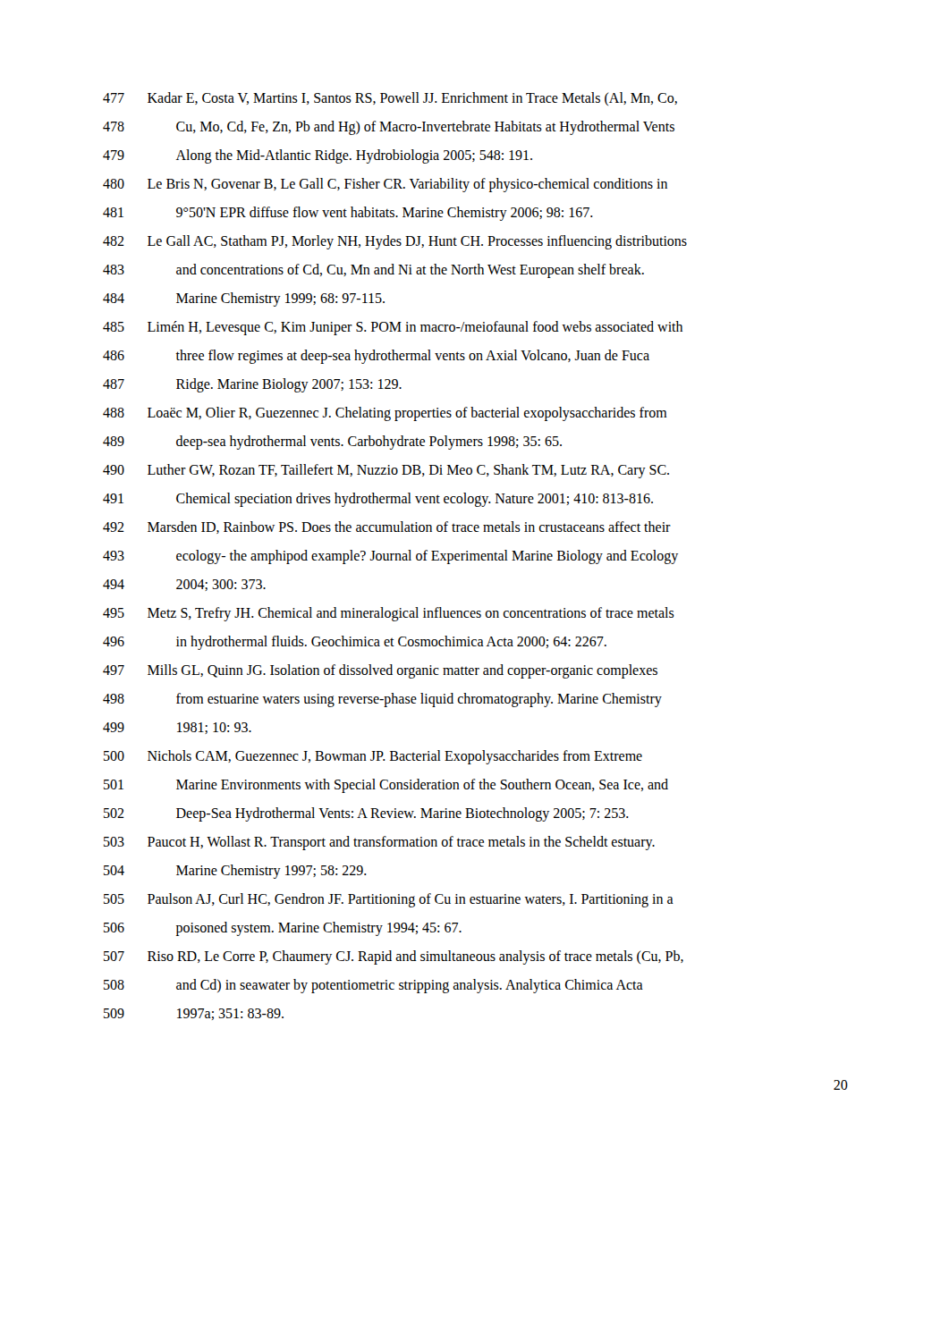Kadar E, Costa V, Martins I, Santos RS, Powell JJ. Enrichment in Trace Metals (Al, Mn, Co,
478 Cu, Mo, Cd, Fe, Zn, Pb and Hg) of Macro-Invertebrate Habitats at Hydrothermal Vents
479 Along the Mid-Atlantic Ridge. Hydrobiologia 2005; 548: 191.
Le Bris N, Govenar B, Le Gall C, Fisher CR. Variability of physico-chemical conditions in
481 9°50'N EPR diffuse flow vent habitats. Marine Chemistry 2006; 98: 167.
Le Gall AC, Statham PJ, Morley NH, Hydes DJ, Hunt CH. Processes influencing distributions
483 and concentrations of Cd, Cu, Mn and Ni at the North West European shelf break.
484 Marine Chemistry 1999; 68: 97-115.
Limén H, Levesque C, Kim Juniper S. POM in macro-/meiofaunal food webs associated with
486 three flow regimes at deep-sea hydrothermal vents on Axial Volcano, Juan de Fuca
487 Ridge. Marine Biology 2007; 153: 129.
Loaëc M, Olier R, Guezennec J. Chelating properties of bacterial exopolysaccharides from
489 deep-sea hydrothermal vents. Carbohydrate Polymers 1998; 35: 65.
Luther GW, Rozan TF, Taillefert M, Nuzzio DB, Di Meo C, Shank TM, Lutz RA, Cary SC.
491 Chemical speciation drives hydrothermal vent ecology. Nature 2001; 410: 813-816.
Marsden ID, Rainbow PS. Does the accumulation of trace metals in crustaceans affect their
493 ecology- the amphipod example? Journal of Experimental Marine Biology and Ecology
494 2004; 300: 373.
Metz S, Trefry JH. Chemical and mineralogical influences on concentrations of trace metals
496 in hydrothermal fluids. Geochimica et Cosmochimica Acta 2000; 64: 2267.
Mills GL, Quinn JG. Isolation of dissolved organic matter and copper-organic complexes
498 from estuarine waters using reverse-phase liquid chromatography. Marine Chemistry
499 1981; 10: 93.
Nichols CAM, Guezennec J, Bowman JP. Bacterial Exopolysaccharides from Extreme
501 Marine Environments with Special Consideration of the Southern Ocean, Sea Ice, and
502 Deep-Sea Hydrothermal Vents: A Review. Marine Biotechnology 2005; 7: 253.
Paucot H, Wollast R. Transport and transformation of trace metals in the Scheldt estuary.
504 Marine Chemistry 1997; 58: 229.
Paulson AJ, Curl HC, Gendron JF. Partitioning of Cu in estuarine waters, I. Partitioning in a
506 poisoned system. Marine Chemistry 1994; 45: 67.
Riso RD, Le Corre P, Chaumery CJ. Rapid and simultaneous analysis of trace metals (Cu, Pb,
508 and Cd) in seawater by potentiometric stripping analysis. Analytica Chimica Acta
509 1997a; 351: 83-89.
20